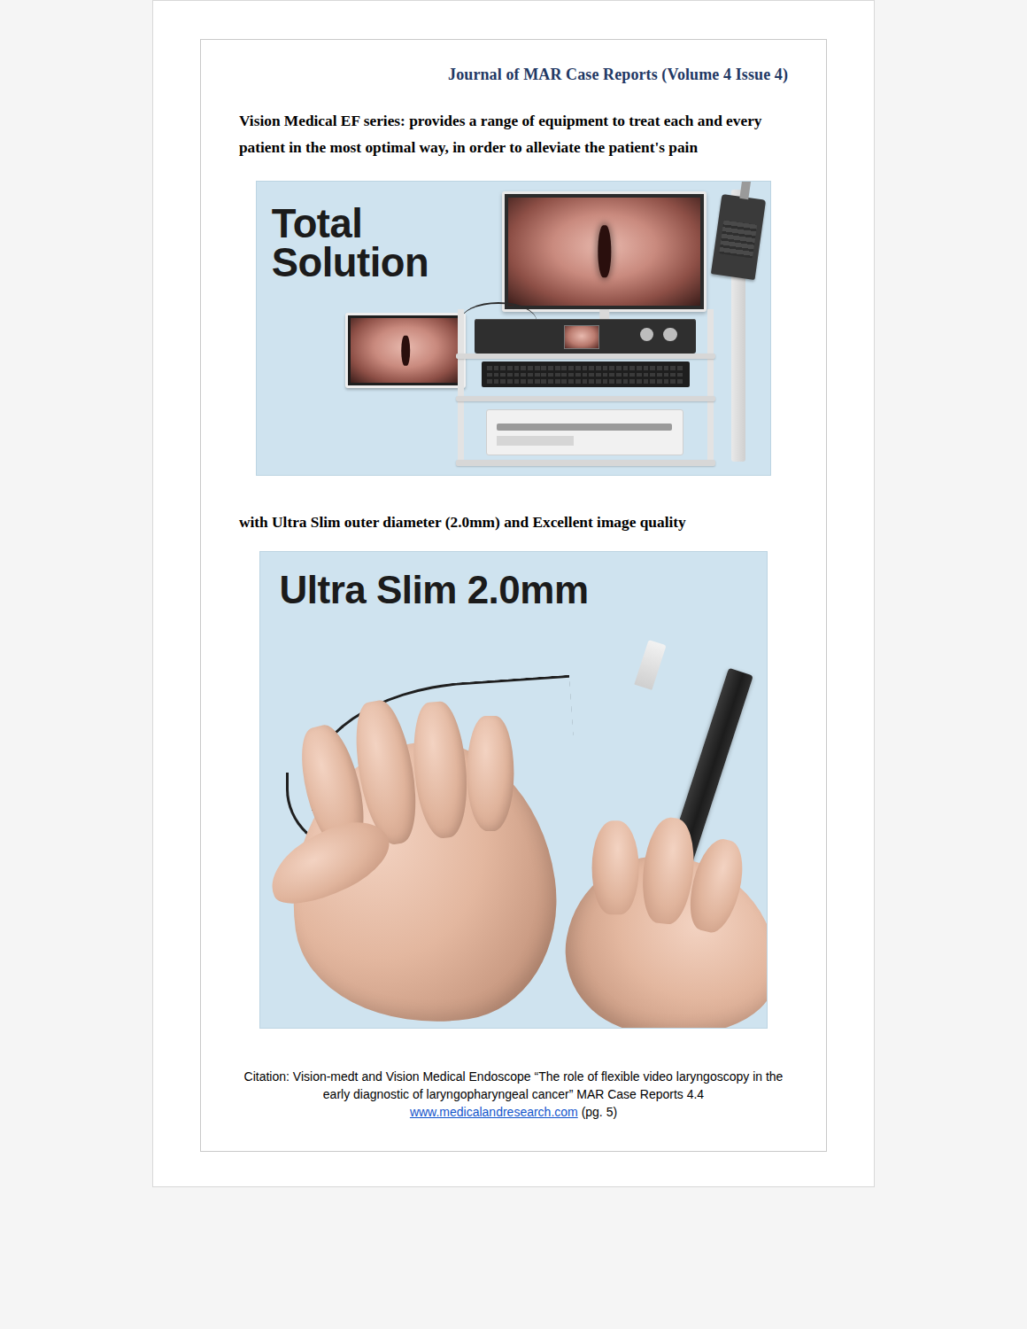Journal of MAR Case Reports (Volume 4 Issue 4)
Vision Medical EF series: provides a range of equipment to treat each and every patient in the most optimal way, in order to alleviate the patient's pain
Total
Solution
with Ultra Slim outer diameter (2.0mm) and Excellent image quality
Ultra Slim 2.0mm
Citation: Vision-medt and Vision Medical Endoscope “The role of flexible video laryngoscopy in the early diagnostic of laryngopharyngeal cancer” MAR Case Reports 4.4
www.medicalandresearch.com (pg. 5)